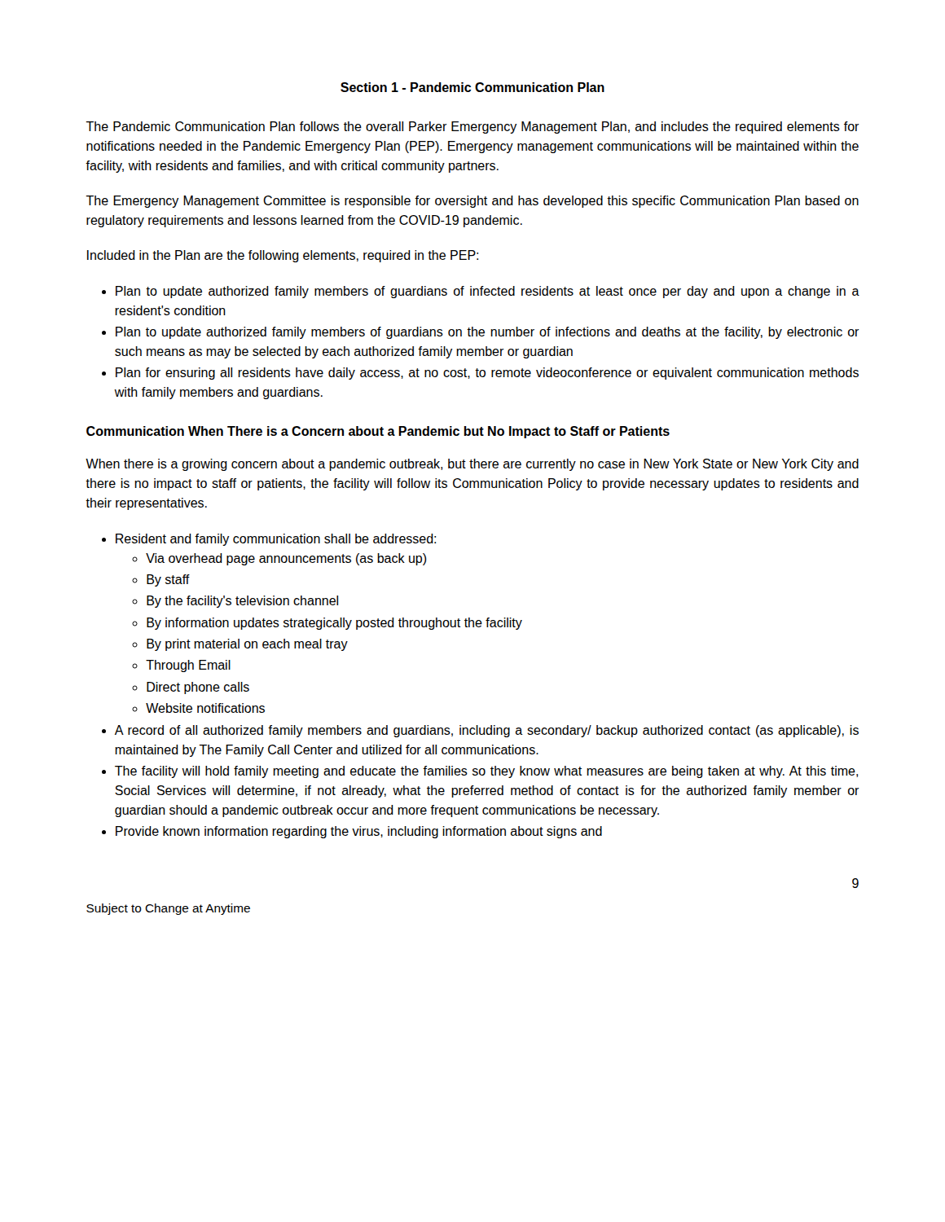Section 1 - Pandemic Communication Plan
The Pandemic Communication Plan follows the overall Parker Emergency Management Plan, and includes the required elements for notifications needed in the Pandemic Emergency Plan (PEP). Emergency management communications will be maintained within the facility, with residents and families, and with critical community partners.
The Emergency Management Committee is responsible for oversight and has developed this specific Communication Plan based on regulatory requirements and lessons learned from the COVID-19 pandemic.
Included in the Plan are the following elements, required in the PEP:
Plan to update authorized family members of guardians of infected residents at least once per day and upon a change in a resident's condition
Plan to update authorized family members of guardians on the number of infections and deaths at the facility, by electronic or such means as may be selected by each authorized family member or guardian
Plan for ensuring all residents have daily access, at no cost, to remote videoconference or equivalent communication methods with family members and guardians.
Communication When There is a Concern about a Pandemic but No Impact to Staff or Patients
When there is a growing concern about a pandemic outbreak, but there are currently no case in New York State or New York City and there is no impact to staff or patients, the facility will follow its Communication Policy to provide necessary updates to residents and their representatives.
Resident and family communication shall be addressed:
Via overhead page announcements (as back up)
By staff
By the facility's television channel
By information updates strategically posted throughout the facility
By print material on each meal tray
Through Email
Direct phone calls
Website notifications
A record of all authorized family members and guardians, including a secondary/ backup authorized contact (as applicable), is maintained by The Family Call Center and utilized for all communications.
The facility will hold family meeting and educate the families so they know what measures are being taken at why. At this time, Social Services will determine, if not already, what the preferred method of contact is for the authorized family member or guardian should a pandemic outbreak occur and more frequent communications be necessary.
Provide known information regarding the virus, including information about signs and
9
Subject to Change at Anytime